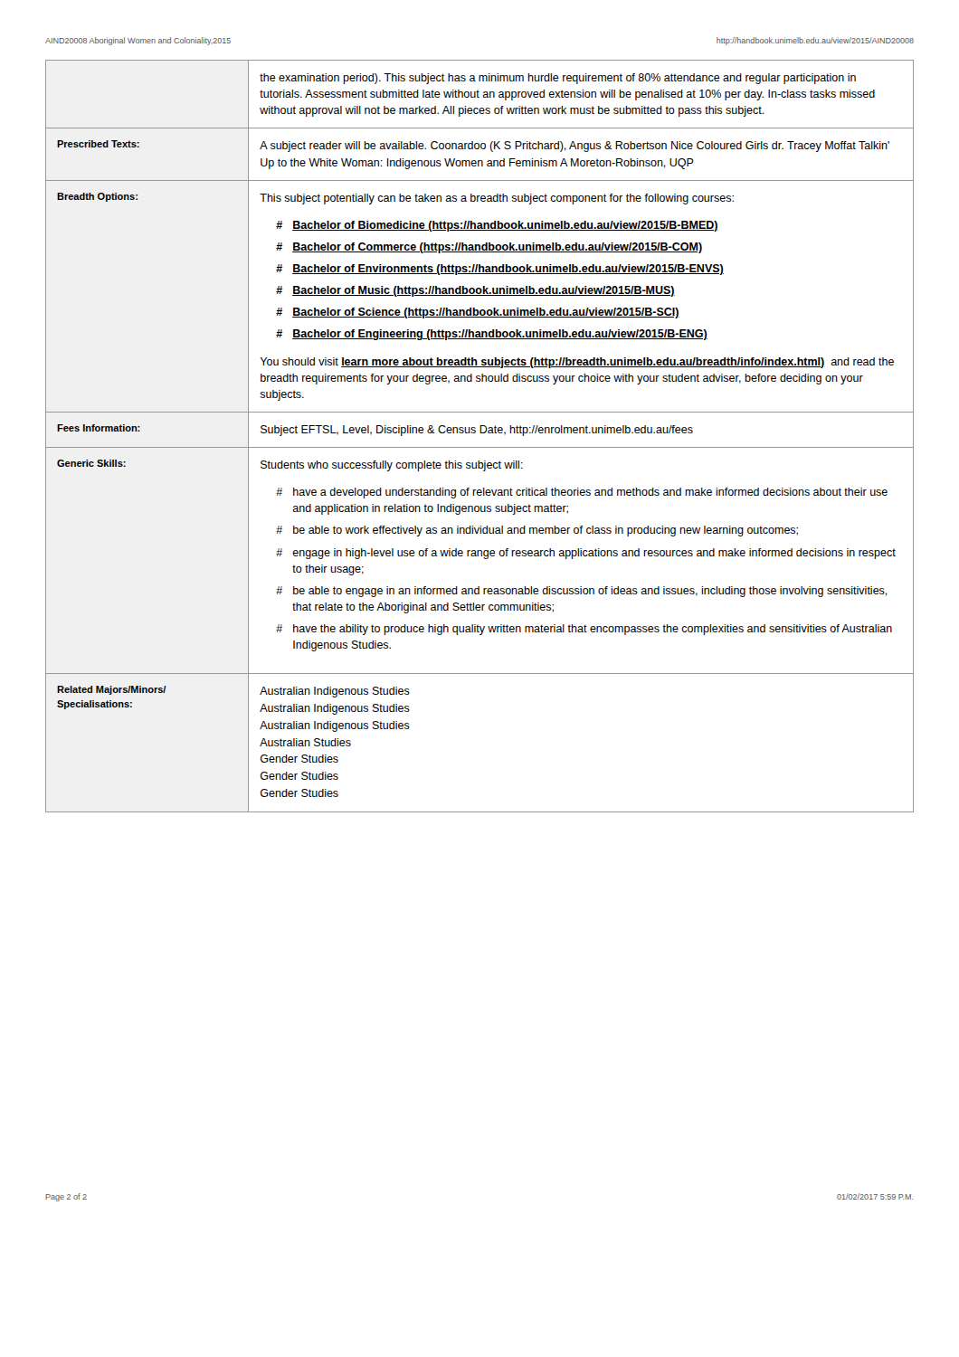AIND20008 Aboriginal Women and Coloniality,2015
http://handbook.unimelb.edu.au/view/2015/AIND20008
| | the examination period). This subject has a minimum hurdle requirement of 80% attendance and regular participation in tutorials. Assessment submitted late without an approved extension will be penalised at 10% per day. In-class tasks missed without approval will not be marked. All pieces of written work must be submitted to pass this subject. |
| Prescribed Texts: | A subject reader will be available. Coonardoo (K S Pritchard), Angus & Robertson Nice Coloured Girls dr. Tracey Moffat Talkin' Up to the White Woman: Indigenous Women and Feminism A Moreton-Robinson, UQP |
| Breadth Options: | This subject potentially can be taken as a breadth subject component for the following courses: Bachelor of Biomedicine (https://handbook.unimelb.edu.au/view/2015/B-BMED) Bachelor of Commerce (https://handbook.unimelb.edu.au/view/2015/B-COM) Bachelor of Environments (https://handbook.unimelb.edu.au/view/2015/B-ENVS) Bachelor of Music (https://handbook.unimelb.edu.au/view/2015/B-MUS) Bachelor of Science (https://handbook.unimelb.edu.au/view/2015/B-SCI) Bachelor of Engineering (https://handbook.unimelb.edu.au/view/2015/B-ENG) You should visit learn more about breadth subjects (http://breadth.unimelb.edu.au/breadth/info/index.html) and read the breadth requirements for your degree, and should discuss your choice with your student adviser, before deciding on your subjects. |
| Fees Information: | Subject EFTSL, Level, Discipline & Census Date, http://enrolment.unimelb.edu.au/fees |
| Generic Skills: | Students who successfully complete this subject will: have a developed understanding of relevant critical theories and methods and make informed decisions about their use and application in relation to Indigenous subject matter; be able to work effectively as an individual and member of class in producing new learning outcomes; engage in high-level use of a wide range of research applications and resources and make informed decisions in respect to their usage; be able to engage in an informed and reasonable discussion of ideas and issues, including those involving sensitivities, that relate to the Aboriginal and Settler communities; have the ability to produce high quality written material that encompasses the complexities and sensitivities of Australian Indigenous Studies. |
| Related Majors/Minors/ Specialisations: | Australian Indigenous Studies Australian Indigenous Studies Australian Indigenous Studies Australian Studies Gender Studies Gender Studies Gender Studies |
Page 2 of 2
01/02/2017 5:59 P.M.